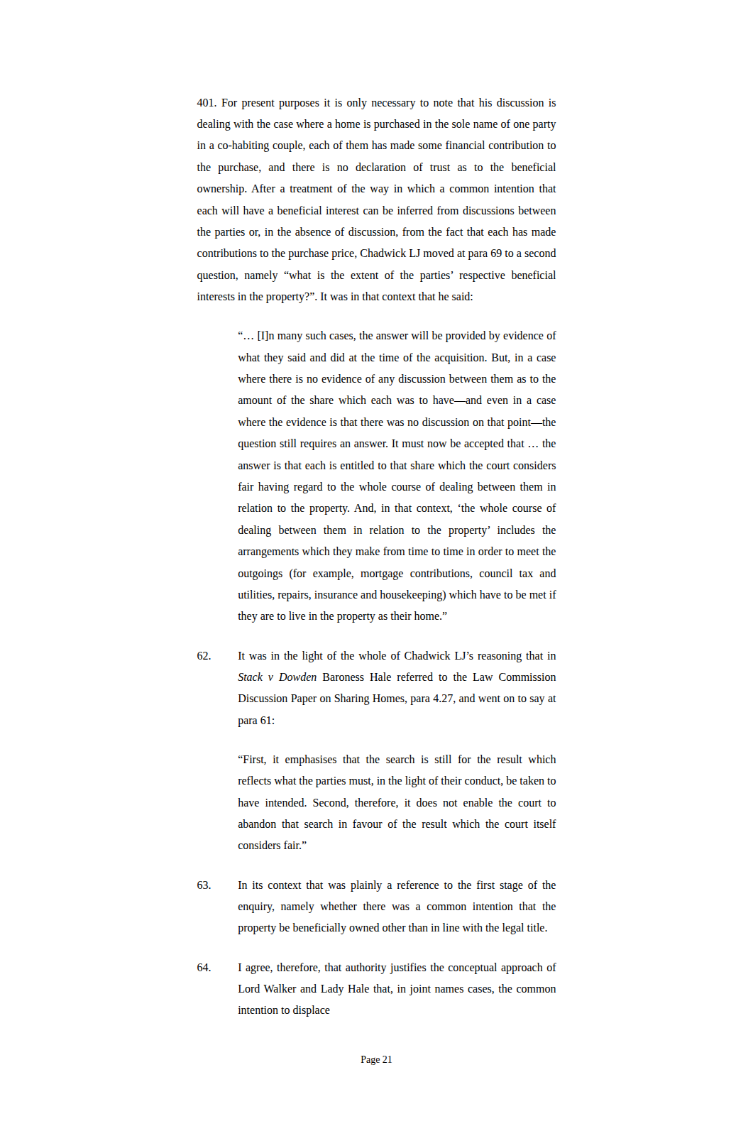401. For present purposes it is only necessary to note that his discussion is dealing with the case where a home is purchased in the sole name of one party in a co-habiting couple, each of them has made some financial contribution to the purchase, and there is no declaration of trust as to the beneficial ownership. After a treatment of the way in which a common intention that each will have a beneficial interest can be inferred from discussions between the parties or, in the absence of discussion, from the fact that each has made contributions to the purchase price, Chadwick LJ moved at para 69 to a second question, namely “what is the extent of the parties’ respective beneficial interests in the property?”. It was in that context that he said:
“… [I]n many such cases, the answer will be provided by evidence of what they said and did at the time of the acquisition. But, in a case where there is no evidence of any discussion between them as to the amount of the share which each was to have—and even in a case where the evidence is that there was no discussion on that point—the question still requires an answer. It must now be accepted that … the answer is that each is entitled to that share which the court considers fair having regard to the whole course of dealing between them in relation to the property. And, in that context, ‘the whole course of dealing between them in relation to the property’ includes the arrangements which they make from time to time in order to meet the outgoings (for example, mortgage contributions, council tax and utilities, repairs, insurance and housekeeping) which have to be met if they are to live in the property as their home.”
62.
It was in the light of the whole of Chadwick LJ’s reasoning that in Stack v Dowden Baroness Hale referred to the Law Commission Discussion Paper on Sharing Homes, para 4.27, and went on to say at para 61:
“First, it emphasises that the search is still for the result which reflects what the parties must, in the light of their conduct, be taken to have intended. Second, therefore, it does not enable the court to abandon that search in favour of the result which the court itself considers fair.”
63.
In its context that was plainly a reference to the first stage of the enquiry, namely whether there was a common intention that the property be beneficially owned other than in line with the legal title.
64.
I agree, therefore, that authority justifies the conceptual approach of Lord Walker and Lady Hale that, in joint names cases, the common intention to displace
Page 21